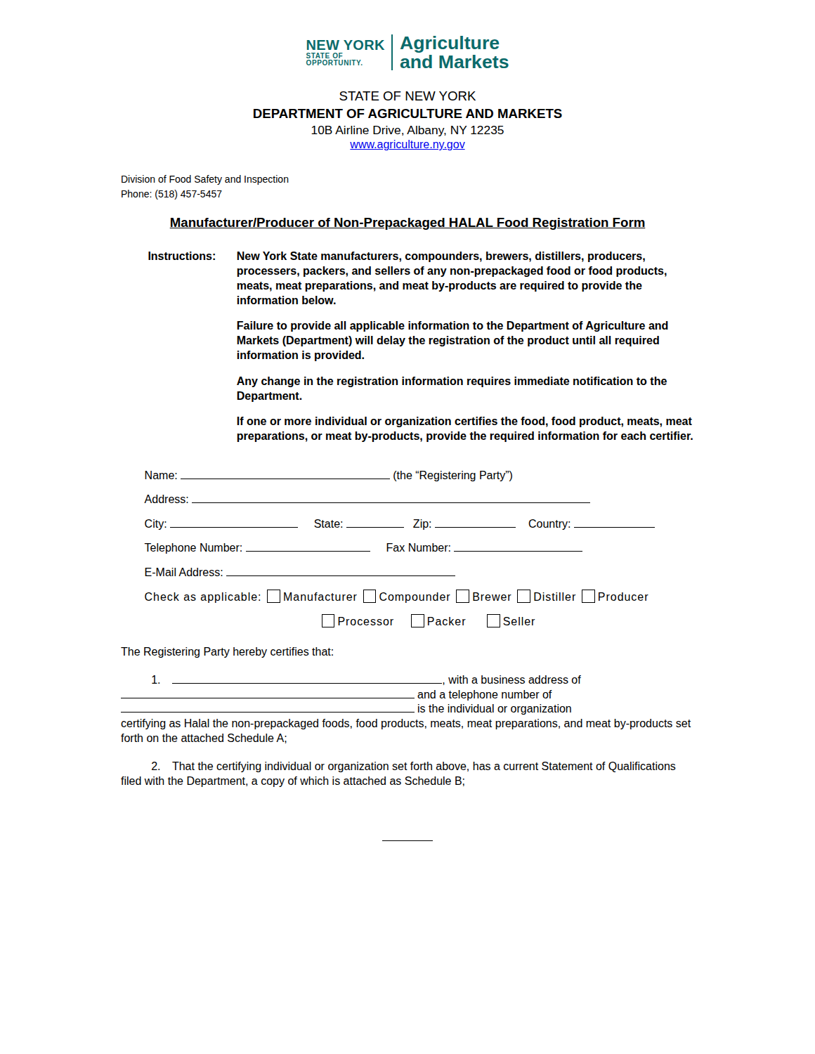NEW YORK STATE OF OPPORTUNITY.
Agriculture
and Markets
STATE OF NEW YORK
DEPARTMENT OF AGRICULTURE AND MARKETS
10B Airline Drive, Albany, NY 12235
www.agriculture.ny.gov
Division of Food Safety and Inspection
Phone: (518) 457-5457
Manufacturer/Producer of Non-Prepackaged HALAL Food Registration Form
Instructions:
New York State manufacturers, compounders, brewers, distillers, producers, processers, packers, and sellers of any non-prepackaged food or food products, meats, meat preparations, and meat by-products are required to provide the information below.
Failure to provide all applicable information to the Department of Agriculture and Markets (Department) will delay the registration of the product until all required information is provided.
Any change in the registration information requires immediate notification to the Department.
If one or more individual or organization certifies the food, food product, meats, meat preparations, or meat by-products, provide the required information for each certifier.
Name: (the “Registering Party”)
Address:
City: State: Zip: Country:
Telephone Number: Fax Number:
E-Mail Address:
Check as applicable: Manufacturer Compounder Brewer Distiller Producer
Processor Packer Seller
The Registering Party hereby certifies that:
, with a business address of and a telephone number of is the individual or organization certifying as Halal the non-prepackaged foods, food products, meats, meat preparations, and meat by-products set forth on the attached Schedule A;
That the certifying individual or organization set forth above, has a current Statement of Qualifications filed with the Department, a copy of which is attached as Schedule B;